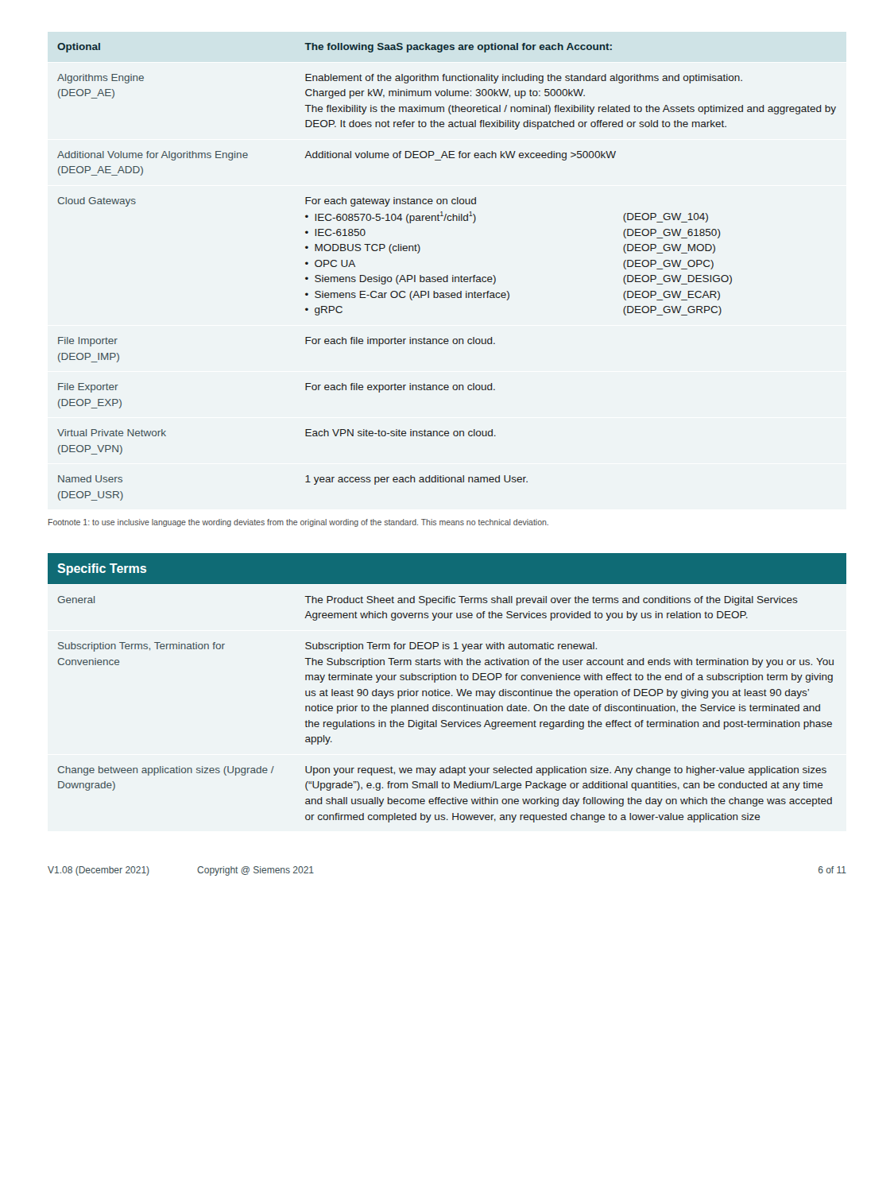| Optional | The following SaaS packages are optional for each Account: |
| --- | --- |
| Algorithms Engine (DEOP_AE) | Enablement of the algorithm functionality including the standard algorithms and optimisation. Charged per kW, minimum volume: 300kW, up to: 5000kW. The flexibility is the maximum (theoretical / nominal) flexibility related to the Assets optimized and aggregated by DEOP. It does not refer to the actual flexibility dispatched or offered or sold to the market. |
| Additional Volume for Algorithms Engine (DEOP_AE_ADD) | Additional volume of DEOP_AE for each kW exceeding >5000kW |
| Cloud Gateways | For each gateway instance on cloud • IEC-608570-5-104 (parent 1 /child 1 ) (DEOP_GW_104) • IEC-61850 (DEOP_GW_61850) • MODBUS TCP (client) (DEOP_GW_MOD) • OPC UA (DEOP_GW_OPC) • Siemens Desigo (API based interface) (DEOP_GW_DESIGO) • Siemens E-Car OC (API based interface) (DEOP_GW_ECAR) • gRPC (DEOP_GW_GRPC) |
| File Importer (DEOP_IMP) | For each file importer instance on cloud. |
| File Exporter (DEOP_EXP) | For each file exporter instance on cloud. |
| Virtual Private Network (DEOP_VPN) | Each VPN site-to-site instance on cloud. |
| Named Users (DEOP_USR) | 1 year access per each additional named User. |
Footnote 1: to use inclusive language the wording deviates from the original wording of the standard. This means no technical deviation.
| Specific Terms |
| --- |
| General | The Product Sheet and Specific Terms shall prevail over the terms and conditions of the Digital Services Agreement which governs your use of the Services provided to you by us in relation to DEOP. |
| Subscription Terms, Termination for Convenience | Subscription Term for DEOP is 1 year with automatic renewal. The Subscription Term starts with the activation of the user account and ends with termination by you or us. You may terminate your subscription to DEOP for convenience with effect to the end of a subscription term by giving us at least 90 days prior notice. We may discontinue the operation of DEOP by giving you at least 90 days’ notice prior to the planned discontinuation date. On the date of discontinuation, the Service is terminated and the regulations in the Digital Services Agreement regarding the effect of termination and post-termination phase apply. |
| Change between application sizes (Upgrade / Downgrade) | Upon your request, we may adapt your selected application size. Any change to higher-value application sizes (“Upgrade”), e.g. from Small to Medium/Large Package or additional quantities, can be conducted at any time and shall usually become effective within one working day following the day on which the change was accepted or confirmed completed by us. However, any requested change to a lower-value application size |
V1.08 (December 2021) Copyright @ Siemens 2021 6 of 11